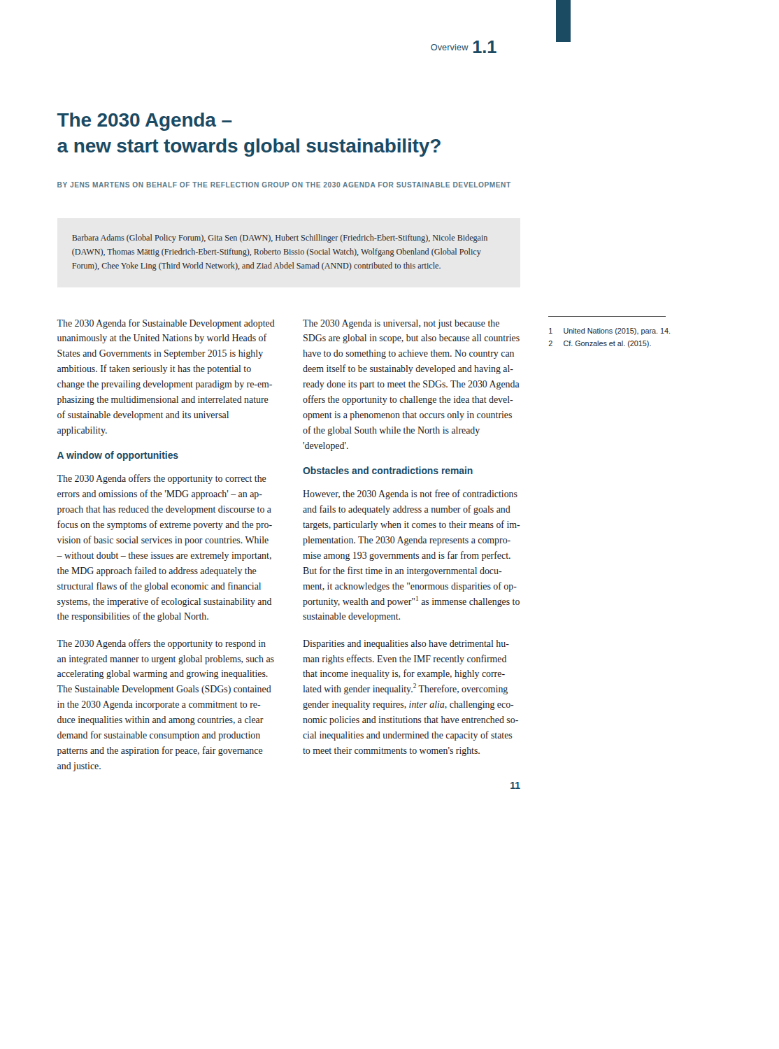Overview 1.1
The 2030 Agenda –
a new start towards global sustainability?
By Jens Martens on behalf of the Reflection Group on the 2030 Agenda for Sustainable Development
Barbara Adams (Global Policy Forum), Gita Sen (DAWN), Hubert Schillinger (Friedrich-Ebert-Stiftung), Nicole Bidegain (DAWN), Thomas Mättig (Friedrich-Ebert-Stiftung), Roberto Bissio (Social Watch), Wolfgang Obenland (Global Policy Forum), Chee Yoke Ling (Third World Network), and Ziad Abdel Samad (ANND) contributed to this article.
The 2030 Agenda for Sustainable Development adopted unanimously at the United Nations by world Heads of States and Governments in September 2015 is highly ambitious. If taken seriously it has the potential to change the prevailing development paradigm by re-emphasizing the multidimensional and interrelated nature of sustainable development and its universal applicability.
A window of opportunities
The 2030 Agenda offers the opportunity to correct the errors and omissions of the 'MDG approach' – an approach that has reduced the development discourse to a focus on the symptoms of extreme poverty and the provision of basic social services in poor countries. While – without doubt – these issues are extremely important, the MDG approach failed to address adequately the structural flaws of the global economic and financial systems, the imperative of ecological sustainability and the responsibilities of the global North.
The 2030 Agenda offers the opportunity to respond in an integrated manner to urgent global problems, such as accelerating global warming and growing inequalities. The Sustainable Development Goals (SDGs) contained in the 2030 Agenda incorporate a commitment to reduce inequalities within and among countries, a clear demand for sustainable consumption and production patterns and the aspiration for peace, fair governance and justice.
The 2030 Agenda is universal, not just because the SDGs are global in scope, but also because all countries have to do something to achieve them. No country can deem itself to be sustainably developed and having already done its part to meet the SDGs. The 2030 Agenda offers the opportunity to challenge the idea that development is a phenomenon that occurs only in countries of the global South while the North is already 'developed'.
Obstacles and contradictions remain
However, the 2030 Agenda is not free of contradictions and fails to adequately address a number of goals and targets, particularly when it comes to their means of implementation. The 2030 Agenda represents a compromise among 193 governments and is far from perfect. But for the first time in an intergovernmental document, it acknowledges the "enormous disparities of opportunity, wealth and power"1 as immense challenges to sustainable development.
Disparities and inequalities also have detrimental human rights effects. Even the IMF recently confirmed that income inequality is, for example, highly correlated with gender inequality.2 Therefore, overcoming gender inequality requires, inter alia, challenging economic policies and institutions that have entrenched social inequalities and undermined the capacity of states to meet their commitments to women's rights.
1 United Nations (2015), para. 14.
2 Cf. Gonzales et al. (2015).
11